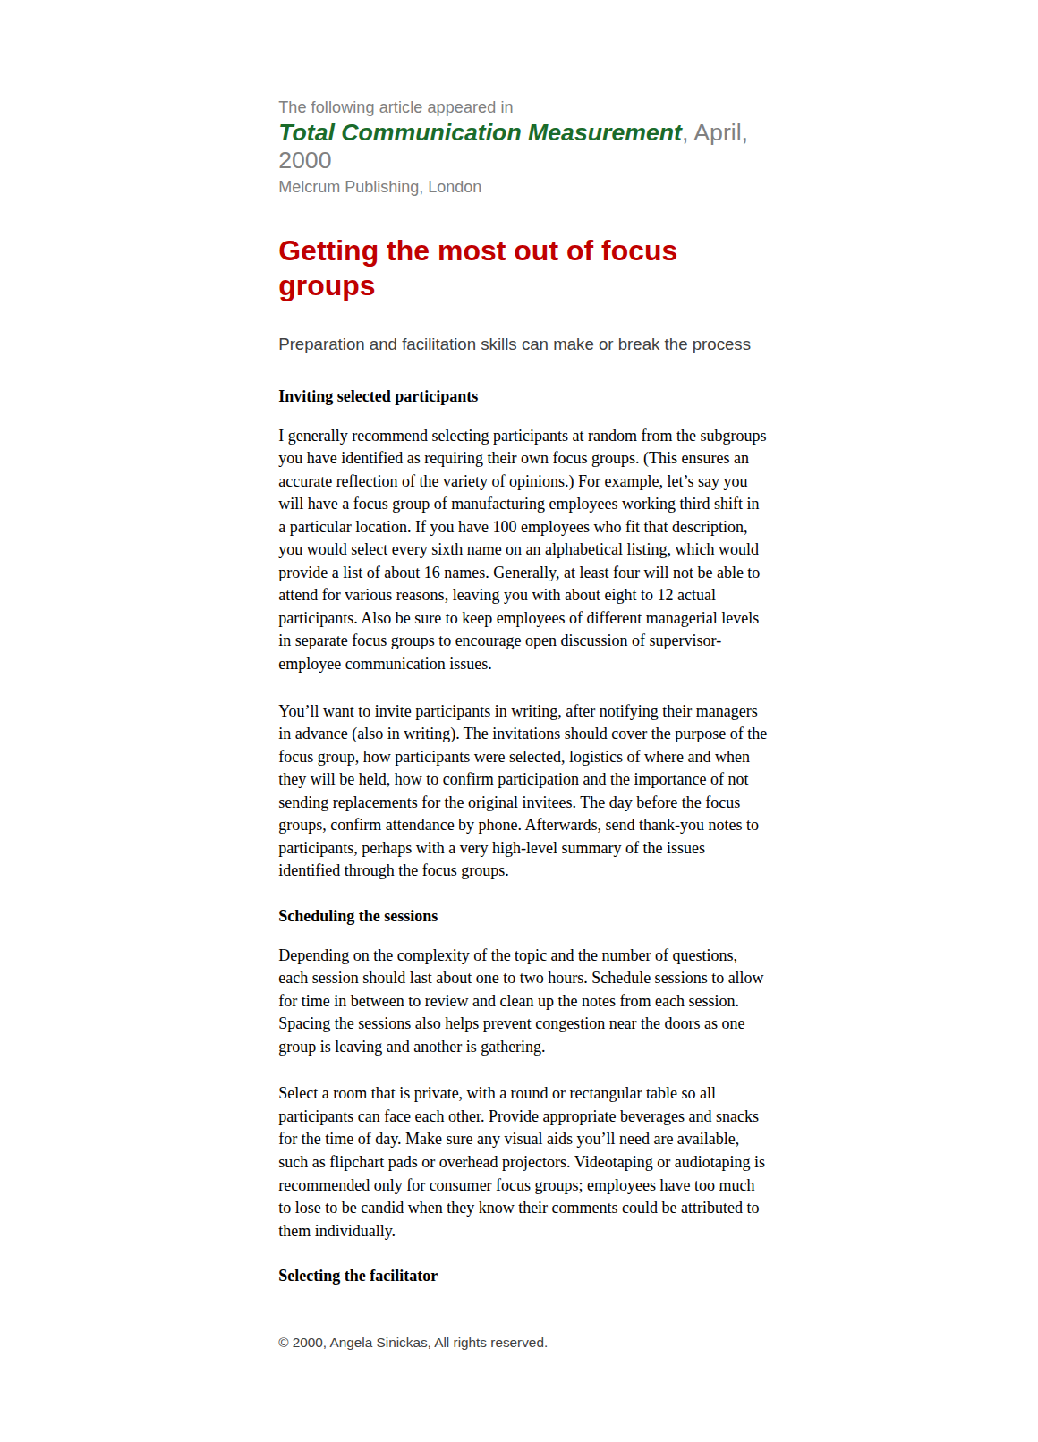The following article appeared in
Total Communication Measurement, April, 2000
Melcrum Publishing, London
Getting the most out of focus groups
Preparation and facilitation skills can make or break the process
Inviting selected participants
I generally recommend selecting participants at random from the subgroups you have identified as requiring their own focus groups. (This ensures an accurate reflection of the variety of opinions.) For example, let’s say you will have a focus group of manufacturing employees working third shift in a particular location. If you have 100 employees who fit that description, you would select every sixth name on an alphabetical listing, which would provide a list of about 16 names. Generally, at least four will not be able to attend for various reasons, leaving you with about eight to 12 actual participants. Also be sure to keep employees of different managerial levels in separate focus groups to encourage open discussion of supervisor-employee communication issues.
You’ll want to invite participants in writing, after notifying their managers in advance (also in writing). The invitations should cover the purpose of the focus group, how participants were selected, logistics of where and when they will be held, how to confirm participation and the importance of not sending replacements for the original invitees. The day before the focus groups, confirm attendance by phone. Afterwards, send thank-you notes to participants, perhaps with a very high-level summary of the issues identified through the focus groups.
Scheduling the sessions
Depending on the complexity of the topic and the number of questions, each session should last about one to two hours. Schedule sessions to allow for time in between to review and clean up the notes from each session. Spacing the sessions also helps prevent congestion near the doors as one group is leaving and another is gathering.
Select a room that is private, with a round or rectangular table so all participants can face each other. Provide appropriate beverages and snacks for the time of day. Make sure any visual aids you’ll need are available, such as flipchart pads or overhead projectors. Videotaping or audiotaping is recommended only for consumer focus groups; employees have too much to lose to be candid when they know their comments could be attributed to them individually.
Selecting the facilitator
© 2000, Angela Sinickas, All rights reserved.